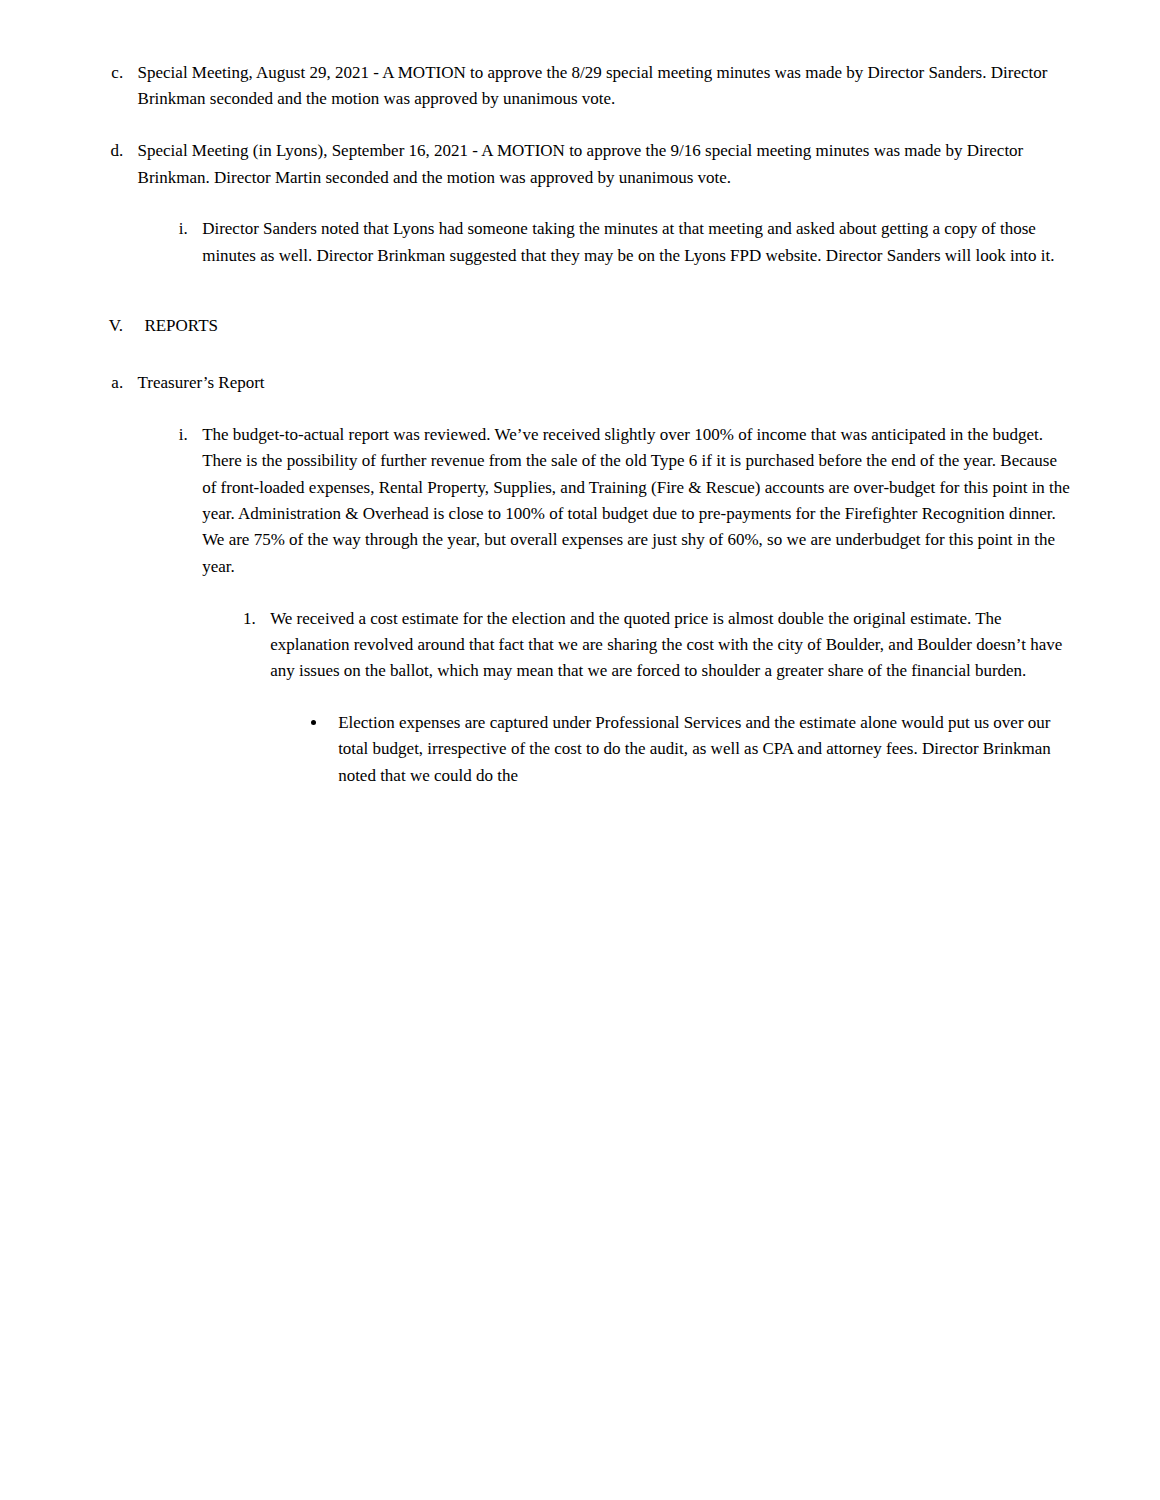Special Meeting, August 29, 2021 - A MOTION to approve the 8/29 special meeting minutes was made by Director Sanders. Director Brinkman seconded and the motion was approved by unanimous vote.
Special Meeting (in Lyons), September 16, 2021 - A MOTION to approve the 9/16 special meeting minutes was made by Director Brinkman. Director Martin seconded and the motion was approved by unanimous vote.
Director Sanders noted that Lyons had someone taking the minutes at that meeting and asked about getting a copy of those minutes as well. Director Brinkman suggested that they may be on the Lyons FPD website. Director Sanders will look into it.
V. REPORTS
Treasurer’s Report
The budget-to-actual report was reviewed. We’ve received slightly over 100% of income that was anticipated in the budget. There is the possibility of further revenue from the sale of the old Type 6 if it is purchased before the end of the year. Because of front-loaded expenses, Rental Property, Supplies, and Training (Fire & Rescue) accounts are over-budget for this point in the year. Administration & Overhead is close to 100% of total budget due to pre-payments for the Firefighter Recognition dinner. We are 75% of the way through the year, but overall expenses are just shy of 60%, so we are underbudget for this point in the year.
We received a cost estimate for the election and the quoted price is almost double the original estimate. The explanation revolved around that fact that we are sharing the cost with the city of Boulder, and Boulder doesn’t have any issues on the ballot, which may mean that we are forced to shoulder a greater share of the financial burden.
Election expenses are captured under Professional Services and the estimate alone would put us over our total budget, irrespective of the cost to do the audit, as well as CPA and attorney fees. Director Brinkman noted that we could do the